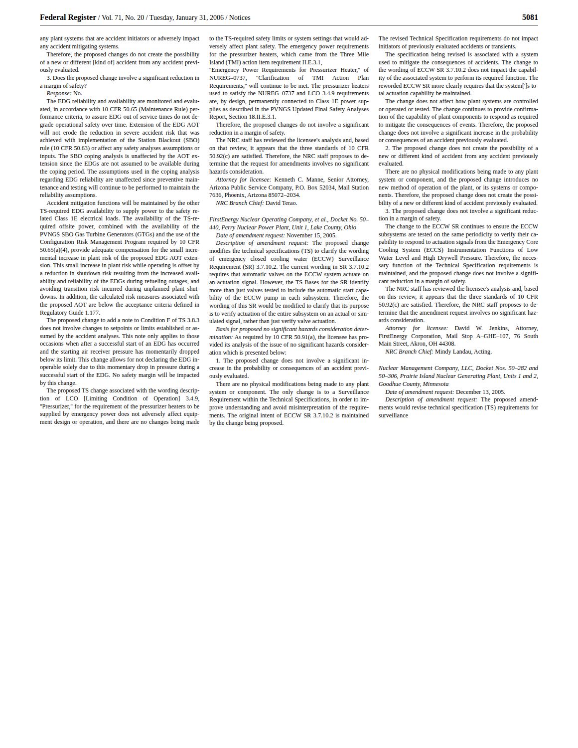Federal Register / Vol. 71, No. 20 / Tuesday, January 31, 2006 / Notices
5081
any plant systems that are accident initiators or adversely impact any accident mitigating systems.
Therefore, the proposed changes do not create the possibility of a new or different [kind of] accident from any accident previously evaluated.
3. Does the proposed change involve a significant reduction in a margin of safety?
Response: No.
The EDG reliability and availability are monitored and evaluated, in accordance with 10 CFR 50.65 (Maintenance Rule) performance criteria, to assure EDG out of service times do not degrade operational safety over time. Extension of the EDG AOT will not erode the reduction in severe accident risk that was achieved with implementation of the Station Blackout (SBO) rule (10 CFR 50.63) or affect any safety analyses assumptions or inputs. The SBO coping analysis is unaffected by the AOT extension since the EDGs are not assumed to be available during the coping period. The assumptions used in the coping analysis regarding EDG reliability are unaffected since preventive maintenance and testing will continue to be performed to maintain the reliability assumptions.
Accident mitigation functions will be maintained by the other TS-required EDG availability to supply power to the safety related Class 1E electrical loads. The availability of the TS-required offsite power, combined with the availability of the PVNGS SBO Gas Turbine Generators (GTGs) and the use of the Configuration Risk Management Program required by 10 CFR 50.65(a)(4), provide adequate compensation for the small incremental increase in plant risk of the proposed EDG AOT extension. This small increase in plant risk while operating is offset by a reduction in shutdown risk resulting from the increased availability and reliability of the EDGs during refueling outages, and avoiding transition risk incurred during unplanned plant shutdowns. In addition, the calculated risk measures associated with the proposed AOT are below the acceptance criteria defined in Regulatory Guide 1.177.
The proposed change to add a note to Condition F of TS 3.8.3 does not involve changes to setpoints or limits established or assumed by the accident analyses. This note only applies to those occasions when after a successful start of an EDG has occurred and the starting air receiver pressure has momentarily dropped below its limit. This change allows for not declaring the EDG inoperable solely due to this momentary drop in pressure during a successful start of the EDG. No safety margin will be impacted by this change.
The proposed TS change associated with the wording description of LCO [Limiting Condition of Operation] 3.4.9, ''Pressurizer,'' for the requirement of the pressurizer heaters to be supplied by emergency power does not adversely affect equipment design or operation, and there are no changes being made to the TS-required safety limits or system settings that would adversely affect plant safety. The emergency power requirements for the pressurizer heaters, which came from the Three Mile Island (TMI) action item requirement II.E.3.1,
''Emergency Power Requirements for Pressurizer Heater,'' of NUREG–0737, ''Clarification of TMI Action Plan Requirements,'' will continue to be met. The pressurizer heaters used to satisfy the NUREG–0737 and LCO 3.4.9 requirements are, by design, permanently connected to Class 1E power supplies as described in the PVNGS Updated Final Safety Analyses Report, Section 18.II.E.3.1.
Therefore, the proposed changes do not involve a significant reduction in a margin of safety.
The NRC staff has reviewed the licensee's analysis and, based on that review, it appears that the three standards of 10 CFR 50.92(c) are satisfied. Therefore, the NRC staff proposes to determine that the request for amendments involves no significant hazards consideration.
Attorney for licensee: Kenneth C. Manne, Senior Attorney, Arizona Public Service Company, P.O. Box 52034, Mail Station 7636, Phoenix, Arizona 85072–2034.
NRC Branch Chief: David Terao.
FirstEnergy Nuclear Operating Company, et al., Docket No. 50–440, Perry Nuclear Power Plant, Unit 1, Lake County, Ohio
Date of amendment request: November 15, 2005.
Description of amendment request: The proposed change modifies the technical specifications (TS) to clarify the wording of emergency closed cooling water (ECCW) Surveillance Requirement (SR) 3.7.10.2. The current wording in SR 3.7.10.2 requires that automatic valves on the ECCW system actuate on an actuation signal. However, the TS Bases for the SR identify more than just valves tested to include the automatic start capability of the ECCW pump in each subsystem. Therefore, the wording of this SR would be modified to clarify that its purpose is to verify actuation of the entire subsystem on an actual or simulated signal, rather than just verify valve actuation.
Basis for proposed no significant hazards consideration determination: As required by 10 CFR 50.91(a), the licensee has provided its analysis of the issue of no significant hazards consideration which is presented below:
1. The proposed change does not involve a significant increase in the probability or consequences of an accident previously evaluated.
There are no physical modifications being made to any plant system or component. The only change is to a Surveillance Requirement within the Technical Specifications, in order to improve understanding and avoid misinterpretation of the requirements. The original intent of ECCW SR 3.7.10.2 is maintained by the change being proposed.
The revised Technical Specification requirements do not impact initiators of previously evaluated accidents or transients.
The specification being revised is associated with a system used to mitigate the consequences of accidents. The change to the wording of ECCW SR 3.7.10.2 does not impact the capability of the associated system to perform its required function. The reworded ECCW SR more clearly requires that the system[']s total actuation capability be maintained.
The change does not affect how plant systems are controlled or operated or tested. The change continues to provide confirmation of the capability of plant components to respond as required to mitigate the consequences of events. Therefore, the proposed change does not involve a significant increase in the probability or consequences of an accident previously evaluated.
2. The proposed change does not create the possibility of a new or different kind of accident from any accident previously evaluated.
There are no physical modifications being made to any plant system or component, and the proposed change introduces no new method of operation of the plant, or its systems or components. Therefore, the proposed change does not create the possibility of a new or different kind of accident previously evaluated.
3. The proposed change does not involve a significant reduction in a margin of safety.
The change to the ECCW SR continues to ensure the ECCW subsystems are tested on the same periodicity to verify their capability to respond to actuation signals from the Emergency Core Cooling System (ECCS) Instrumentation Functions of Low Water Level and High Drywell Pressure. Therefore, the necessary function of the Technical Specification requirements is maintained, and the proposed change does not involve a significant reduction in a margin of safety.
The NRC staff has reviewed the licensee's analysis and, based on this review, it appears that the three standards of 10 CFR 50.92(c) are satisfied. Therefore, the NRC staff proposes to determine that the amendment request involves no significant hazards consideration.
Attorney for licensee: David W. Jenkins, Attorney, FirstEnergy Corporation, Mail Stop A–GHE–107, 76 South Main Street, Akron, OH 44308.
NRC Branch Chief: Mindy Landau, Acting.
Nuclear Management Company, LLC, Docket Nos. 50–282 and 50–306, Prairie Island Nuclear Generating Plant, Units 1 and 2, Goodhue County, Minnesota
Date of amendment request: December 13, 2005.
Description of amendment request: The proposed amendments would revise technical specification (TS) requirements for surveillance